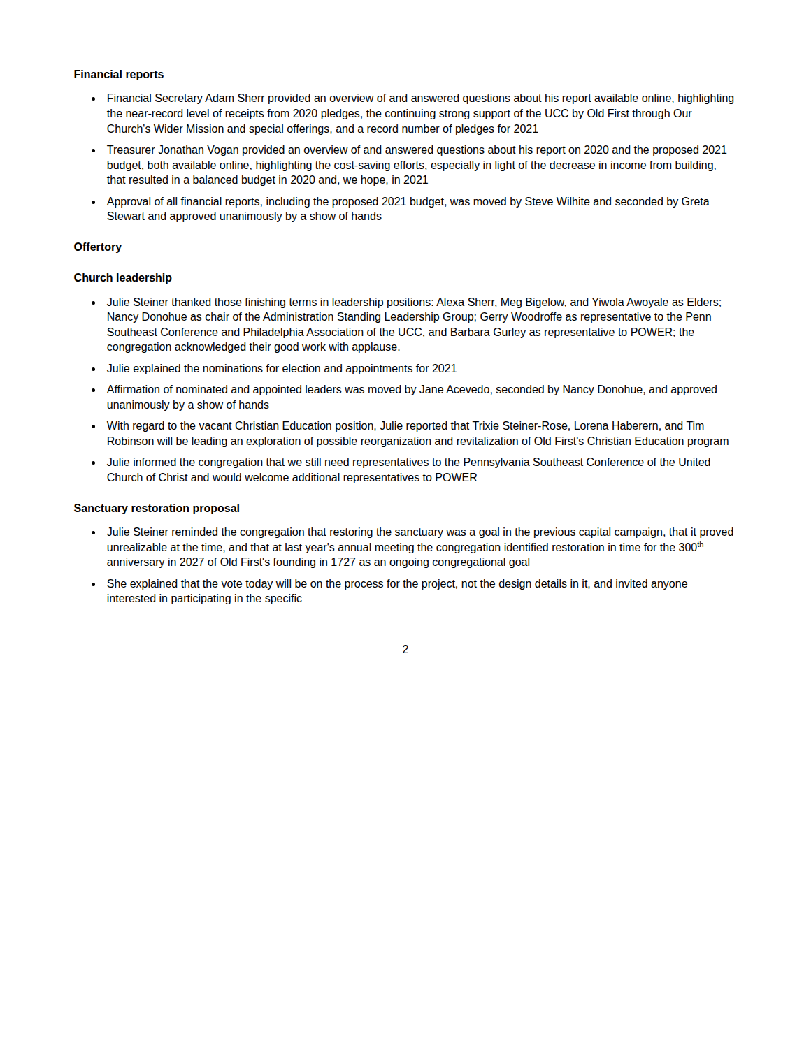Financial reports
Financial Secretary Adam Sherr provided an overview of and answered questions about his report available online, highlighting the near-record level of receipts from 2020 pledges, the continuing strong support of the UCC by Old First through Our Church's Wider Mission and special offerings, and a record number of pledges for 2021
Treasurer Jonathan Vogan provided an overview of and answered questions about his report on 2020 and the proposed 2021 budget, both available online, highlighting the cost-saving efforts, especially in light of the decrease in income from building, that resulted in a balanced budget in 2020 and, we hope, in 2021
Approval of all financial reports, including the proposed 2021 budget, was moved by Steve Wilhite and seconded by Greta Stewart and approved unanimously by a show of hands
Offertory
Church leadership
Julie Steiner thanked those finishing terms in leadership positions: Alexa Sherr, Meg Bigelow, and Yiwola Awoyale as Elders; Nancy Donohue as chair of the Administration Standing Leadership Group; Gerry Woodroffe as representative to the Penn Southeast Conference and Philadelphia Association of the UCC, and Barbara Gurley as representative to POWER; the congregation acknowledged their good work with applause.
Julie explained the nominations for election and appointments for 2021
Affirmation of nominated and appointed leaders was moved by Jane Acevedo, seconded by Nancy Donohue, and approved unanimously by a show of hands
With regard to the vacant Christian Education position, Julie reported that Trixie Steiner-Rose, Lorena Haberern, and Tim Robinson will be leading an exploration of possible reorganization and revitalization of Old First's Christian Education program
Julie informed the congregation that we still need representatives to the Pennsylvania Southeast Conference of the United Church of Christ and would welcome additional representatives to POWER
Sanctuary restoration proposal
Julie Steiner reminded the congregation that restoring the sanctuary was a goal in the previous capital campaign, that it proved unrealizable at the time, and that at last year's annual meeting the congregation identified restoration in time for the 300th anniversary in 2027 of Old First's founding in 1727 as an ongoing congregational goal
She explained that the vote today will be on the process for the project, not the design details in it, and invited anyone interested in participating in the specific
2